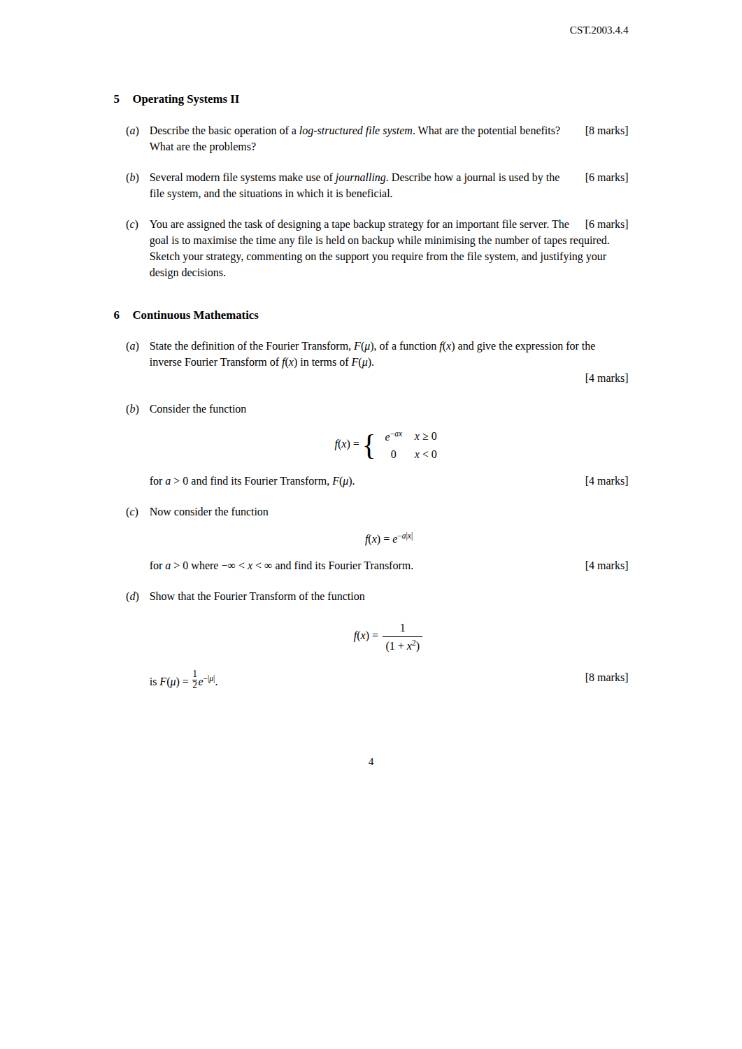CST.2003.4.4
5 Operating Systems II
(a) [8 marks] Describe the basic operation of a log-structured file system. What are the potential benefits? What are the problems?
(b) [6 marks] Several modern file systems make use of journalling. Describe how a journal is used by the file system, and the situations in which it is beneficial.
(c) [6 marks] You are assigned the task of designing a tape backup strategy for an important file server. The goal is to maximise the time any file is held on backup while minimising the number of tapes required. Sketch your strategy, commenting on the support you require from the file system, and justifying your design decisions.
6 Continuous Mathematics
(a) State the definition of the Fourier Transform, F(μ), of a function f(x) and give the expression for the inverse Fourier Transform of f(x) in terms of F(μ).
[4 marks]
(b) Consider the function
f(x) = {
| e − ax | x ≥ 0 |
| 0 | x < 0 |
[4 marks] for a > 0 and find its Fourier Transform, F(μ).
(c) Now consider the function
f(x) = e−a|x|
[4 marks] for a > 0 where −∞ < x < ∞ and find its Fourier Transform.
(d) Show that the Fourier Transform of the function
f(x) = 1 (1 + x2)
[8 marks] is F(μ) = 12 e−|μ|.
4